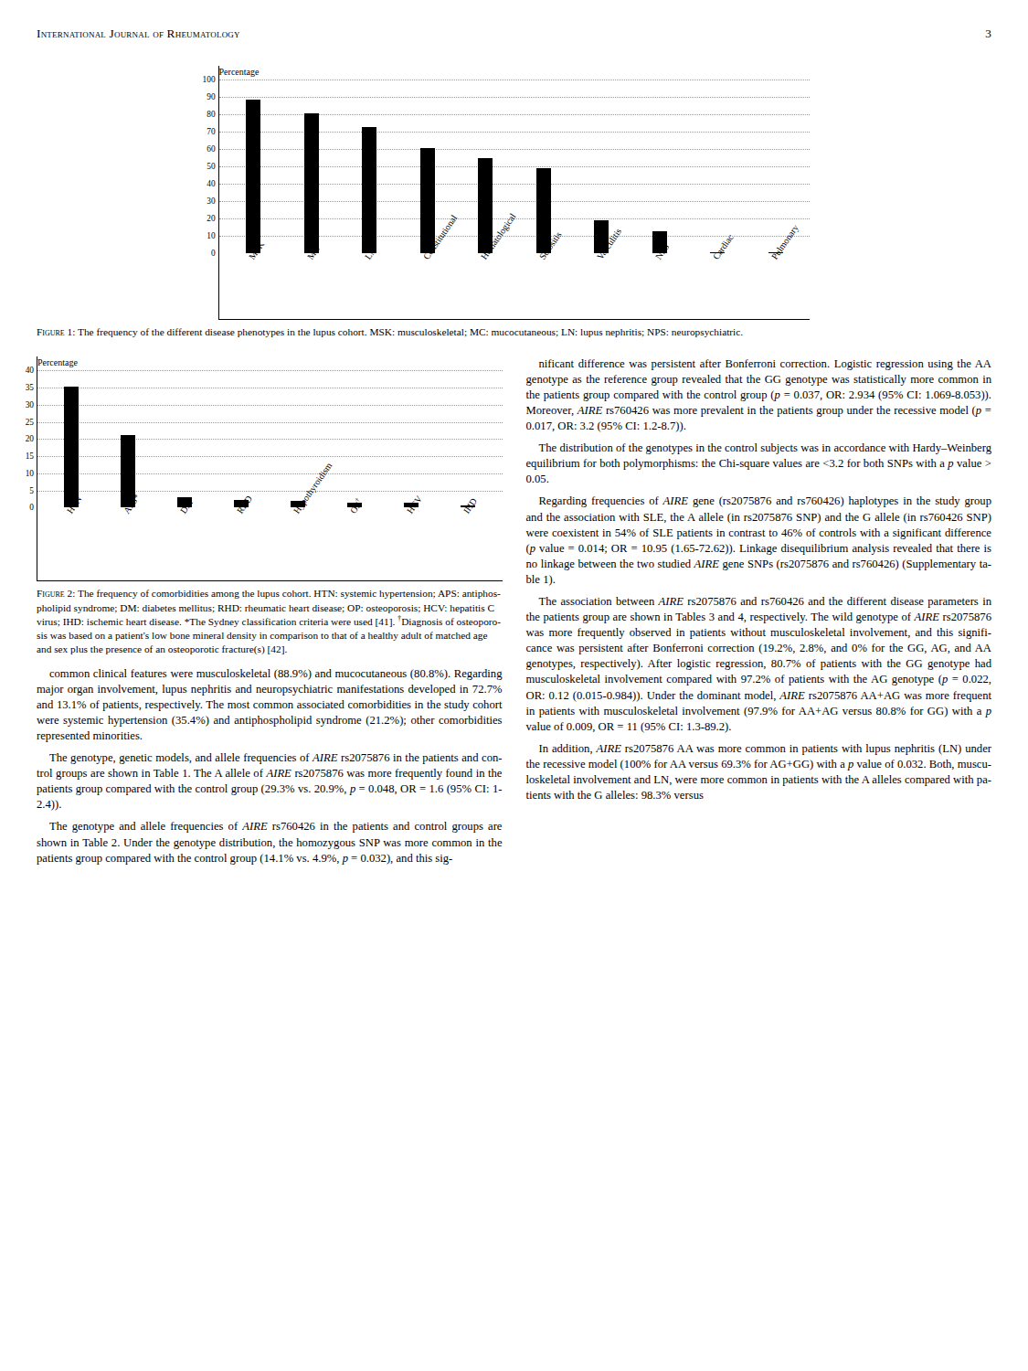International Journal of Rheumatology
3
Percentage
100 90 80 70 60 50 40 30 20 10 0
MSK MC LN Constitutional Hematological Serositis Vasculitis NPS Cardiac Pulmonary
Figure 1: The frequency of the different disease phenotypes in the lupus cohort. MSK: musculoskeletal; MC: mucocutaneous; LN: lupus nephritis; NPS: neuropsychiatric.
Percentage
40 35 30 25 20 15 10 5 0
HTN APS* DM RHD Hypothyroidism OP† HCV IHD
Figure 2: The frequency of comorbidities among the lupus cohort. HTN: systemic hypertension; APS: antiphospholipid syndrome; DM: diabetes mellitus; RHD: rheumatic heart disease; OP: osteoporosis; HCV: hepatitis C virus; IHD: ischemic heart disease. *The Sydney classification criteria were used [41]. †Diagnosis of osteoporosis was based on a patient's low bone mineral density in comparison to that of a healthy adult of matched age and sex plus the presence of an osteoporotic fracture(s) [42].
common clinical features were musculoskeletal (88.9%) and mucocutaneous (80.8%). Regarding major organ involvement, lupus nephritis and neuropsychiatric manifestations developed in 72.7% and 13.1% of patients, respectively. The most common associated comorbidities in the study cohort were systemic hypertension (35.4%) and antiphospholipid syndrome (21.2%); other comorbidities represented minorities.
The genotype, genetic models, and allele frequencies of AIRE rs2075876 in the patients and control groups are shown in Table 1. The A allele of AIRE rs2075876 was more frequently found in the patients group compared with the control group (29.3% vs. 20.9%, p = 0.048, OR = 1.6 (95% CI: 1-2.4)).
The genotype and allele frequencies of AIRE rs760426 in the patients and control groups are shown in Table 2. Under the genotype distribution, the homozygous SNP was more common in the patients group compared with the control group (14.1% vs. 4.9%, p = 0.032), and this sig-
nificant difference was persistent after Bonferroni correction. Logistic regression using the AA genotype as the reference group revealed that the GG genotype was statistically more common in the patients group compared with the control group (p = 0.037, OR: 2.934 (95% CI: 1.069-8.053)). Moreover, AIRE rs760426 was more prevalent in the patients group under the recessive model (p = 0.017, OR: 3.2 (95% CI: 1.2-8.7)).
The distribution of the genotypes in the control subjects was in accordance with Hardy–Weinberg equilibrium for both polymorphisms: the Chi-square values are <3.2 for both SNPs with a p value > 0.05.
Regarding frequencies of AIRE gene (rs2075876 and rs760426) haplotypes in the study group and the association with SLE, the A allele (in rs2075876 SNP) and the G allele (in rs760426 SNP) were coexistent in 54% of SLE patients in contrast to 46% of controls with a significant difference (p value = 0.014; OR = 10.95 (1.65-72.62)). Linkage disequilibrium analysis revealed that there is no linkage between the two studied AIRE gene SNPs (rs2075876 and rs760426) (Supplementary table 1).
The association between AIRE rs2075876 and rs760426 and the different disease parameters in the patients group are shown in Tables 3 and 4, respectively. The wild genotype of AIRE rs2075876 was more frequently observed in patients without musculoskeletal involvement, and this significance was persistent after Bonferroni correction (19.2%, 2.8%, and 0% for the GG, AG, and AA genotypes, respectively). After logistic regression, 80.7% of patients with the GG genotype had musculoskeletal involvement compared with 97.2% of patients with the AG genotype (p = 0.022, OR: 0.12 (0.015-0.984)). Under the dominant model, AIRE rs2075876 AA+AG was more frequent in patients with musculoskeletal involvement (97.9% for AA+AG versus 80.8% for GG) with a p value of 0.009, OR = 11 (95% CI: 1.3-89.2).
In addition, AIRE rs2075876 AA was more common in patients with lupus nephritis (LN) under the recessive model (100% for AA versus 69.3% for AG+GG) with a p value of 0.032. Both, musculoskeletal involvement and LN, were more common in patients with the A alleles compared with patients with the G alleles: 98.3% versus